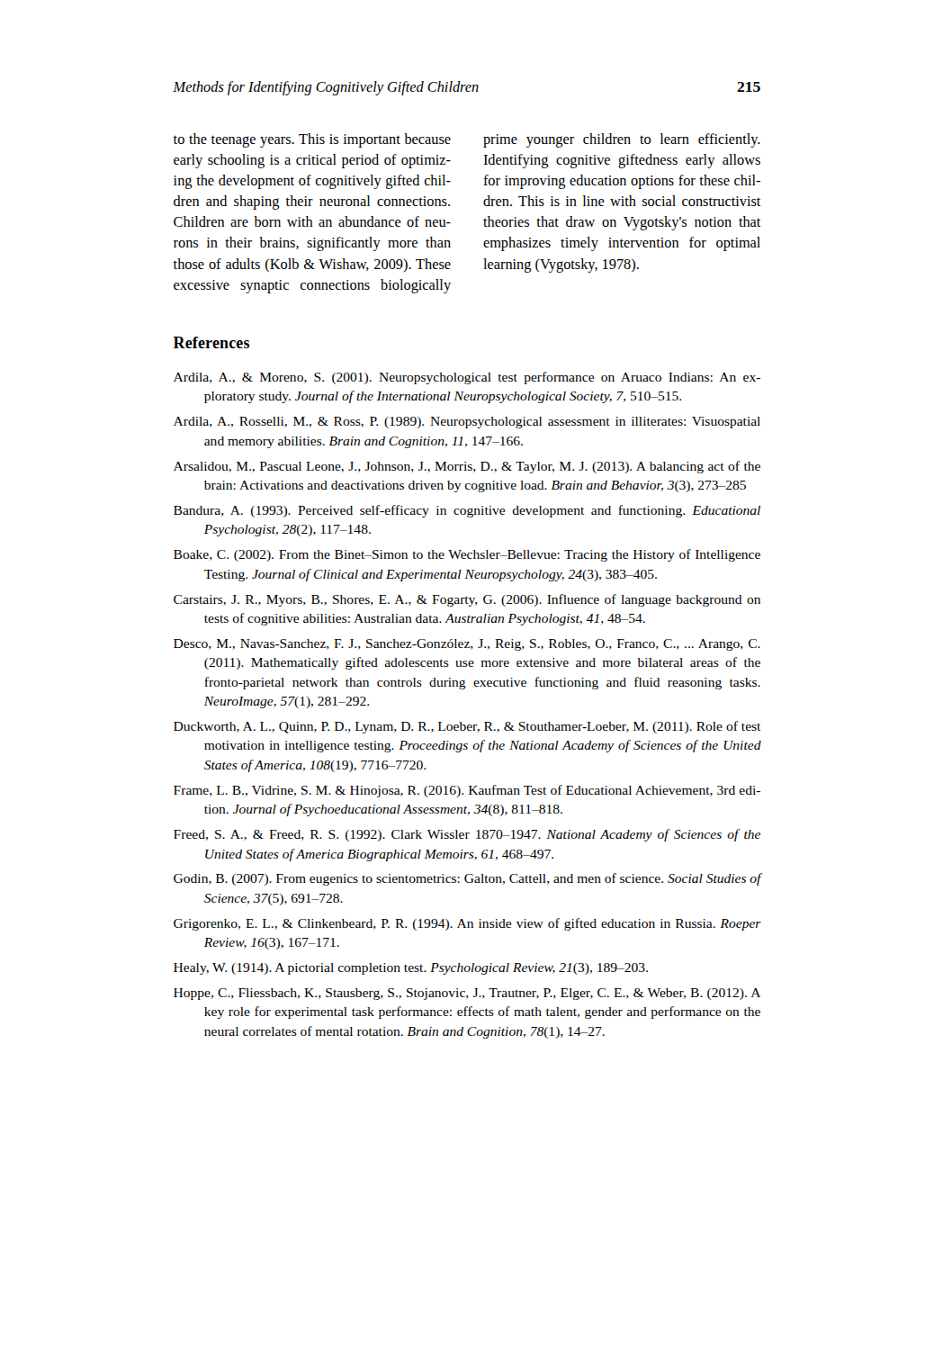Methods for Identifying Cognitively Gifted Children 215
to the teenage years. This is important because early schooling is a critical period of optimizing the development of cognitively gifted children and shaping their neuronal connections. Children are born with an abundance of neurons in their brains, significantly more than those of adults (Kolb & Wishaw, 2009). These excessive synaptic connections biologically prime younger children to learn efficiently. Identifying cognitive giftedness early allows for improving education options for these children. This is in line with social constructivist theories that draw on Vygotsky's notion that emphasizes timely intervention for optimal learning (Vygotsky, 1978).
References
Ardila, A., & Moreno, S. (2001). Neuropsychological test performance on Aruaco Indians: An exploratory study. Journal of the International Neuropsychological Society, 7, 510–515.
Ardila, A., Rosselli, M., & Ross, P. (1989). Neuropsychological assessment in illiterates: Visuospatial and memory abilities. Brain and Cognition, 11, 147–166.
Arsalidou, M., Pascual Leone, J., Johnson, J., Morris, D., & Taylor, M. J. (2013). A balancing act of the brain: Activations and deactivations driven by cognitive load. Brain and Behavior, 3(3), 273–285
Bandura, A. (1993). Perceived self-efficacy in cognitive development and functioning. Educational Psychologist, 28(2), 117–148.
Boake, C. (2002). From the Binet–Simon to the Wechsler–Bellevue: Tracing the History of Intelligence Testing. Journal of Clinical and Experimental Neuropsychology, 24(3), 383–405.
Carstairs, J. R., Myors, B., Shores, E. A., & Fogarty, G. (2006). Influence of language background on tests of cognitive abilities: Australian data. Australian Psychologist, 41, 48–54.
Desco, M., Navas-Sanchez, F. J., Sanchez-Gonzólez, J., Reig, S., Robles, O., Franco, C., ... Arango, C. (2011). Mathematically gifted adolescents use more extensive and more bilateral areas of the fronto-parietal network than controls during executive functioning and fluid reasoning tasks. NeuroImage, 57(1), 281–292.
Duckworth, A. L., Quinn, P. D., Lynam, D. R., Loeber, R., & Stouthamer-Loeber, M. (2011). Role of test motivation in intelligence testing. Proceedings of the National Academy of Sciences of the United States of America, 108(19), 7716–7720.
Frame, L. B., Vidrine, S. M. & Hinojosa, R. (2016). Kaufman Test of Educational Achievement, 3rd edition. Journal of Psychoeducational Assessment, 34(8), 811–818.
Freed, S. A., & Freed, R. S. (1992). Clark Wissler 1870–1947. National Academy of Sciences of the United States of America Biographical Memoirs, 61, 468–497.
Godin, B. (2007). From eugenics to scientometrics: Galton, Cattell, and men of science. Social Studies of Science, 37(5), 691–728.
Grigorenko, E. L., & Clinkenbeard, P. R. (1994). An inside view of gifted education in Russia. Roeper Review, 16(3), 167–171.
Healy, W. (1914). A pictorial completion test. Psychological Review, 21(3), 189–203.
Hoppe, C., Fliessbach, K., Stausberg, S., Stojanovic, J., Trautner, P., Elger, C. E., & Weber, B. (2012). A key role for experimental task performance: effects of math talent, gender and performance on the neural correlates of mental rotation. Brain and Cognition, 78(1), 14–27.